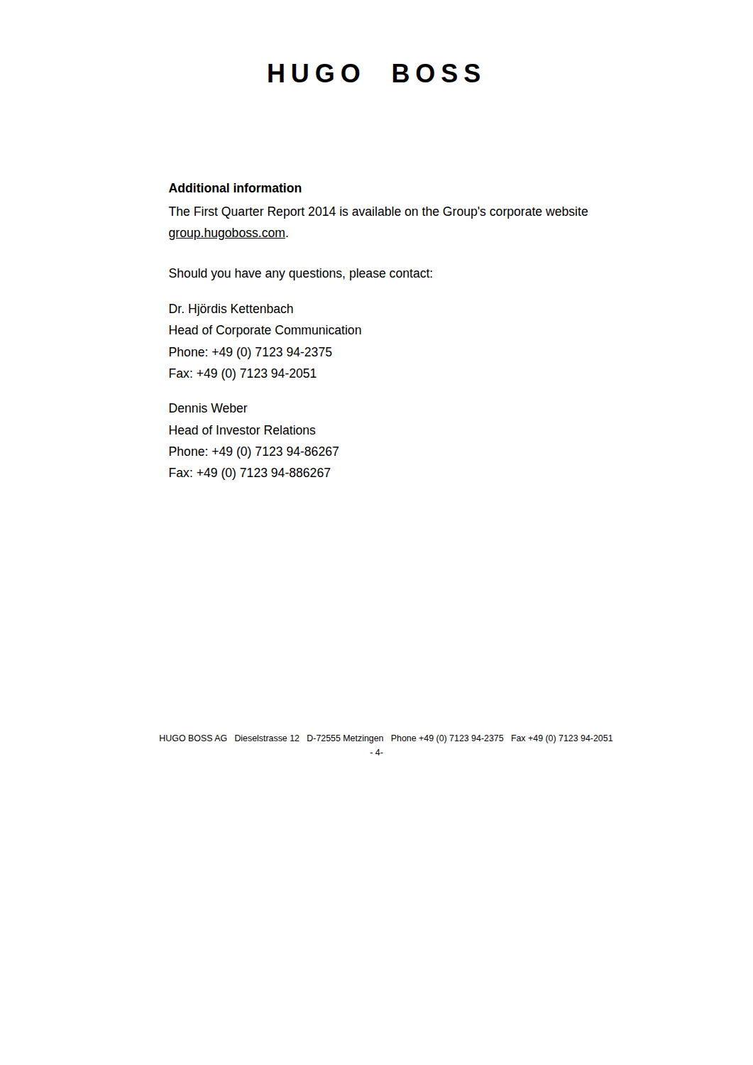HUGO BOSS
Additional information
The First Quarter Report 2014 is available on the Group's corporate website
group.hugoboss.com.
Should you have any questions, please contact:
Dr. Hjördis Kettenbach
Head of Corporate Communication
Phone: +49 (0) 7123 94-2375
Fax: +49 (0) 7123 94-2051
Dennis Weber
Head of Investor Relations
Phone: +49 (0) 7123 94-86267
Fax: +49 (0) 7123 94-886267
HUGO BOSS AG Dieselstrasse 12 D-72555 Metzingen Phone +49 (0) 7123 94-2375 Fax +49 (0) 7123 94-2051
- 4-